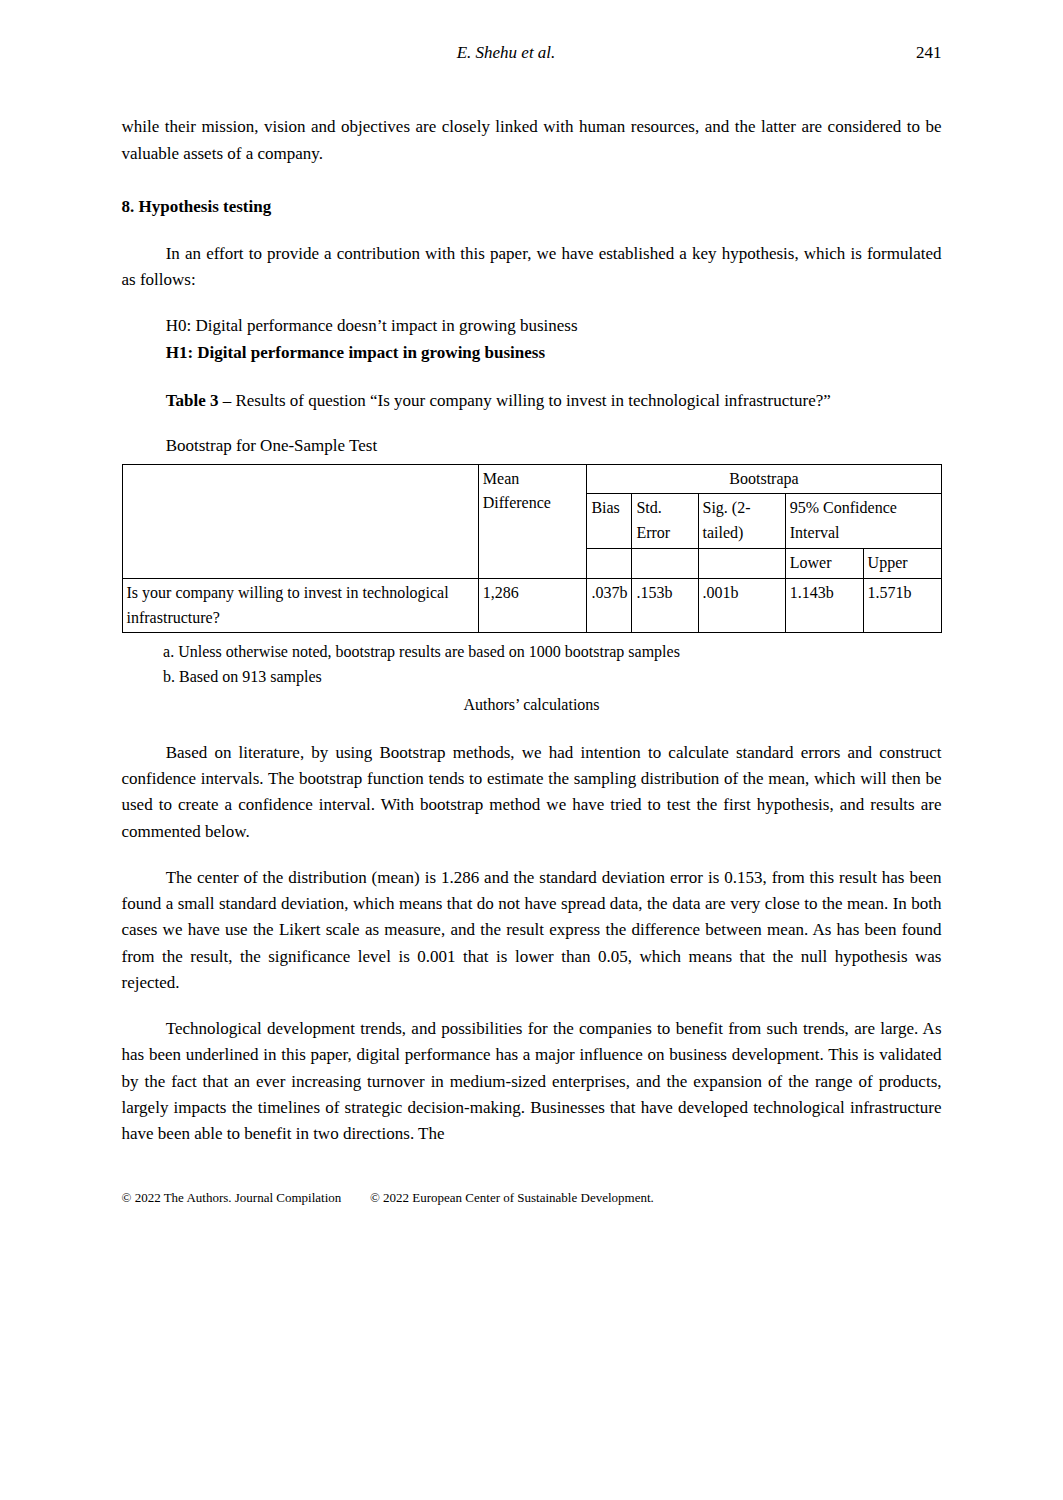E. Shehu et al.
241
while their mission, vision and objectives are closely linked with human resources, and the latter are considered to be valuable assets of a company.
8. Hypothesis testing
In an effort to provide a contribution with this paper, we have established a key hypothesis, which is formulated as follows:
H0: Digital performance doesn’t impact in growing business
H1: Digital performance impact in growing business
Table 3 – Results of question “Is your company willing to invest in technological infrastructure?”
Bootstrap for One-Sample Test
| | Mean Difference | Bootstrapa |
| Bias | Std. Error | Sig. (2-tailed) | 95% Confidence Interval |
| | | | Lower | Upper |
| Is your company willing to invest in technological infrastructure? | 1,286 | .037b | .153b | .001b | 1.143b | 1.571b |
a. Unless otherwise noted, bootstrap results are based on 1000 bootstrap samples
b. Based on 913 samples
Authors’ calculations
Based on literature, by using Bootstrap methods, we had intention to calculate standard errors and construct confidence intervals. The bootstrap function tends to estimate the sampling distribution of the mean, which will then be used to create a confidence interval. With bootstrap method we have tried to test the first hypothesis, and results are commented below.
The center of the distribution (mean) is 1.286 and the standard deviation error is 0.153, from this result has been found a small standard deviation, which means that do not have spread data, the data are very close to the mean. In both cases we have use the Likert scale as measure, and the result express the difference between mean. As has been found from the result, the significance level is 0.001 that is lower than 0.05, which means that the null hypothesis was rejected.
Technological development trends, and possibilities for the companies to benefit from such trends, are large. As has been underlined in this paper, digital performance has a major influence on business development. This is validated by the fact that an ever increasing turnover in medium-sized enterprises, and the expansion of the range of products, largely impacts the timelines of strategic decision-making. Businesses that have developed technological infrastructure have been able to benefit in two directions. The
© 2022 The Authors. Journal Compilation © 2022 European Center of Sustainable Development.